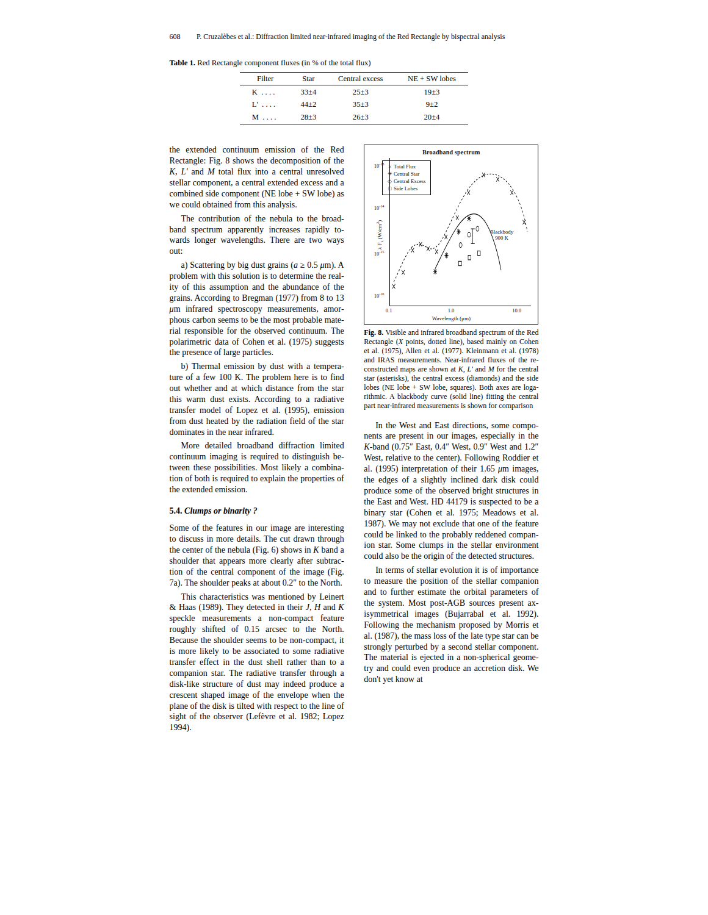608 P. Cruzalèbes et al.: Diffraction limited near-infrared imaging of the Red Rectangle by bispectral analysis
Table 1. Red Rectangle component fluxes (in % of the total flux)
| Filter | Star | Central excess | NE + SW lobes |
| --- | --- | --- | --- |
| K . . . . | 33±4 | 25±3 | 19±3 |
| L' . . . . | 44±2 | 35±3 | 9±2 |
| M . . . . | 28±3 | 26±3 | 20±4 |
the extended continuum emission of the Red Rectangle: Fig. 8 shows the decomposition of the K, L' and M total flux into a central unresolved stellar component, a central extended excess and a combined side component (NE lobe + SW lobe) as we could obtained from this analysis.
The contribution of the nebula to the broadband spectrum apparently increases rapidly towards longer wavelengths. There are two ways out:
a) Scattering by big dust grains (a ≥ 0.5 μm). A problem with this solution is to determine the reality of this assumption and the abundance of the grains. According to Bregman (1977) from 8 to 13 μm infrared spectroscopy measurements, amorphous carbon seems to be the most probable material responsible for the observed continuum. The polarimetric data of Cohen et al. (1975) suggests the presence of large particles.
b) Thermal emission by dust with a temperature of a few 100 K. The problem here is to find out whether and at which distance from the star this warm dust exists. According to a radiative transfer model of Lopez et al. (1995), emission from dust heated by the radiation field of the star dominates in the near infrared.
More detailed broadband diffraction limited continuum imaging is required to distinguish between these possibilities. Most likely a combination of both is required to explain the properties of the extended emission.
5.4. Clumps or binarity ?
Some of the features in our image are interesting to discuss in more details. The cut drawn through the center of the nebula (Fig. 6) shows in K band a shoulder that appears more clearly after subtraction of the central component of the image (Fig. 7a). The shoulder peaks at about 0.2″ to the North.
This characteristics was mentioned by Leinert & Haas (1989). They detected in their J, H and K speckle measurements a non-compact feature roughly shifted of 0.15 arcsec to the North. Because the shoulder seems to be non-compact, it is more likely to be associated to some radiative transfer effect in the dust shell rather than to a companion star. The radiative transfer through a disk-like structure of dust may indeed produce a crescent shaped image of the envelope when the plane of the disk is tilted with respect to the line of sight of the observer (Lefèvre et al. 1982; Lopez 1994).
Broadband spectrum
×Total Flux
✳Central Star
◇Central Excess
□Side Lobes
λ Fλ (W/cm2)
Wavelength (μm)
10-13
10-14
10-15
10-16
0.1
1.0
10.0
100.0
Blackbody
900 K
Fig. 8. Visible and infrared broadband spectrum of the Red Rectangle (X points, dotted line), based mainly on Cohen et al. (1975), Allen et al. (1977). Kleinmann et al. (1978) and IRAS measurements. Near-infrared fluxes of the reconstructed maps are shown at K, L' and M for the central star (asterisks), the central excess (diamonds) and the side lobes (NE lobe + SW lobe, squares). Both axes are logarithmic. A blackbody curve (solid line) fitting the central part near-infrared measurements is shown for comparison
In the West and East directions, some components are present in our images, especially in the K-band (0.75″ East, 0.4″ West, 0.9″ West and 1.2″ West, relative to the center). Following Roddier et al. (1995) interpretation of their 1.65 μm images, the edges of a slightly inclined dark disk could produce some of the observed bright structures in the East and West. HD 44179 is suspected to be a binary star (Cohen et al. 1975; Meadows et al. 1987). We may not exclude that one of the feature could be linked to the probably reddened companion star. Some clumps in the stellar environment could also be the origin of the detected structures.
In terms of stellar evolution it is of importance to measure the position of the stellar companion and to further estimate the orbital parameters of the system. Most post-AGB sources present axisymmetrical images (Bujarrabal et al. 1992). Following the mechanism proposed by Morris et al. (1987), the mass loss of the late type star can be strongly perturbed by a second stellar component. The material is ejected in a non-spherical geometry and could even produce an accretion disk. We don't yet know at